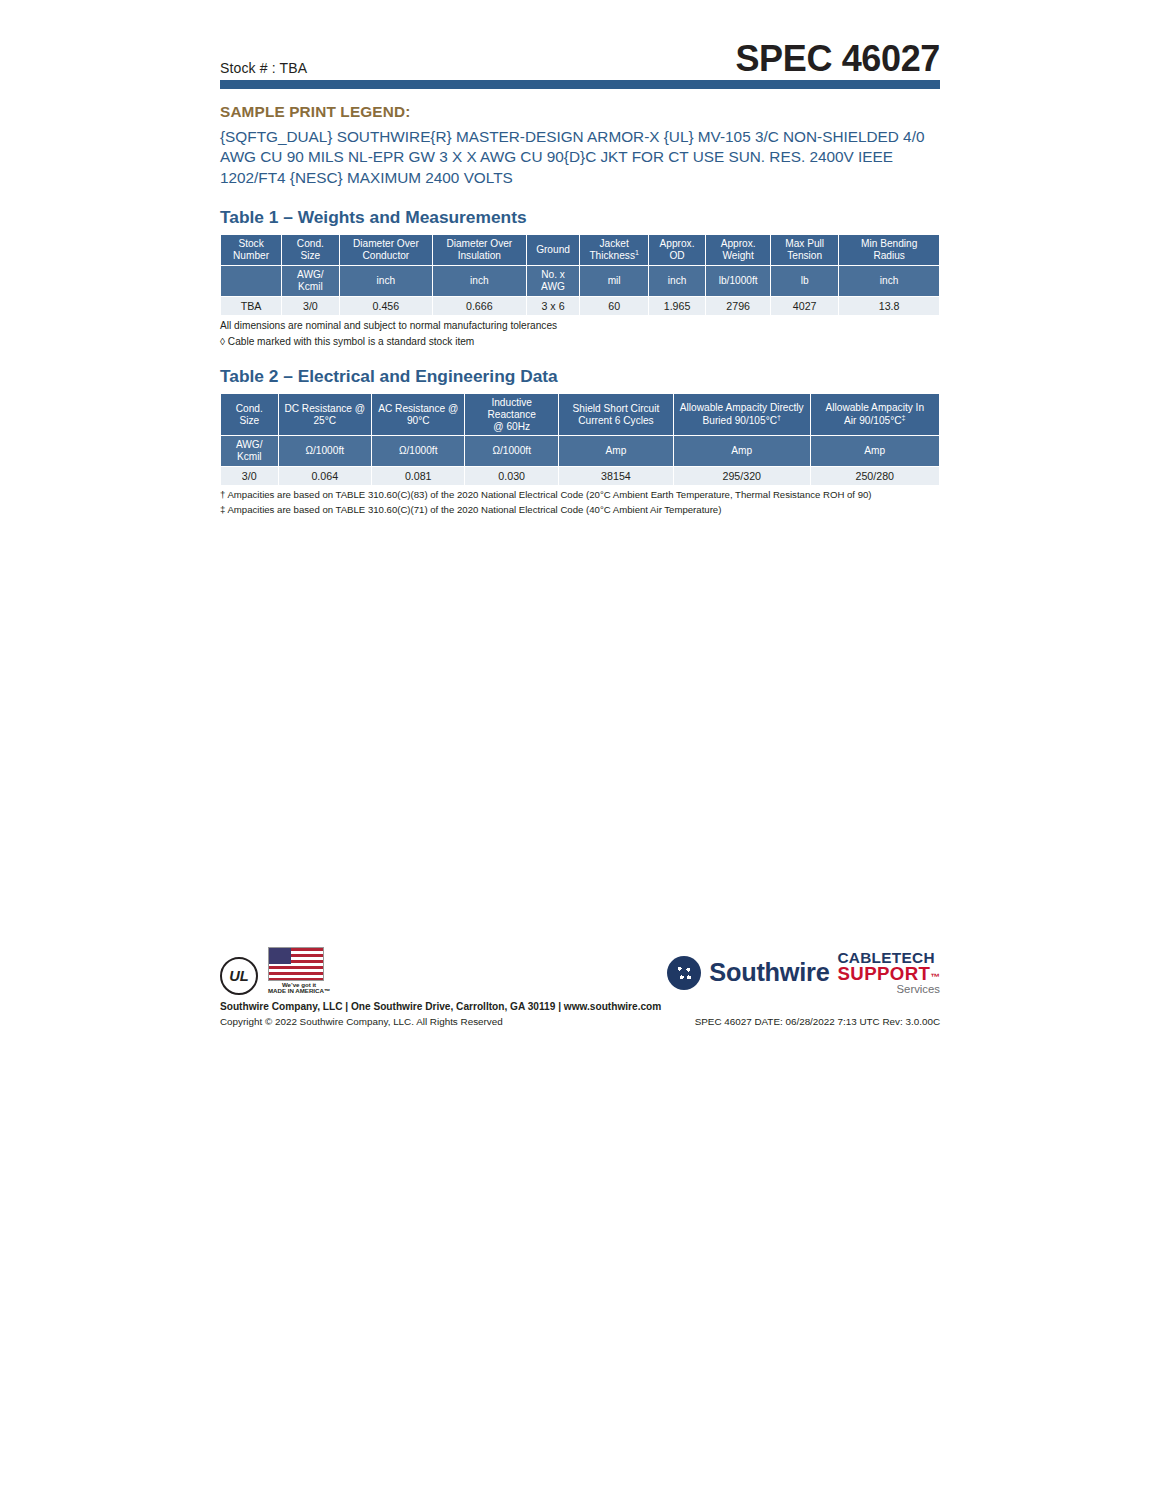Stock # : TBA
SPEC 46027
SAMPLE PRINT LEGEND:
{SQFTG_DUAL} SOUTHWIRE{R} MASTER-DESIGN ARMOR-X {UL} MV-105 3/C NON-SHIELDED 4/0 AWG CU 90 MILS NL-EPR GW 3 X X AWG CU 90{D}C JKT FOR CT USE SUN. RES. 2400V IEEE 1202/FT4 {NESC} MAXIMUM 2400 VOLTS
Table 1 – Weights and Measurements
| Stock Number | Cond. Size | Diameter Over Conductor | Diameter Over Insulation | Ground | Jacket Thickness 1 | Approx. OD | Approx. Weight | Max Pull Tension | Min Bending Radius |
| --- | --- | --- | --- | --- | --- | --- | --- | --- | --- |
| | AWG/ Kcmil | inch | inch | No. x AWG | mil | inch | lb/1000ft | lb | inch |
| TBA | 3/0 | 0.456 | 0.666 | 3 x 6 | 60 | 1.965 | 2796 | 4027 | 13.8 |
All dimensions are nominal and subject to normal manufacturing tolerances
◊ Cable marked with this symbol is a standard stock item
Table 2 – Electrical and Engineering Data
| Cond. Size | DC Resistance @ 25°C | AC Resistance @ 90°C | Inductive Reactance @ 60Hz | Shield Short Circuit Current 6 Cycles | Allowable Ampacity Directly Buried 90/105°C † | Allowable Ampacity In Air 90/105°C ‡ |
| --- | --- | --- | --- | --- | --- | --- |
| AWG/ Kcmil | Ω/1000ft | Ω/1000ft | Ω/1000ft | Amp | Amp | Amp |
| 3/0 | 0.064 | 0.081 | 0.030 | 38154 | 295/320 | 250/280 |
† Ampacities are based on TABLE 310.60(C)(83) of the 2020 National Electrical Code (20°C Ambient Earth Temperature, Thermal Resistance ROH of 90)
‡ Ampacities are based on TABLE 310.60(C)(71) of the 2020 National Electrical Code (40°C Ambient Air Temperature)
UL
We’ve got it
MADE IN AMERICA™
Southwire
CABLETECH
SUPPORT™
Services
Southwire Company, LLC | One Southwire Drive, Carrollton, GA 30119 | www.southwire.com
Copyright © 2022 Southwire Company, LLC. All Rights Reserved
SPEC 46027 DATE: 06/28/2022 7:13 UTC Rev: 3.0.00C